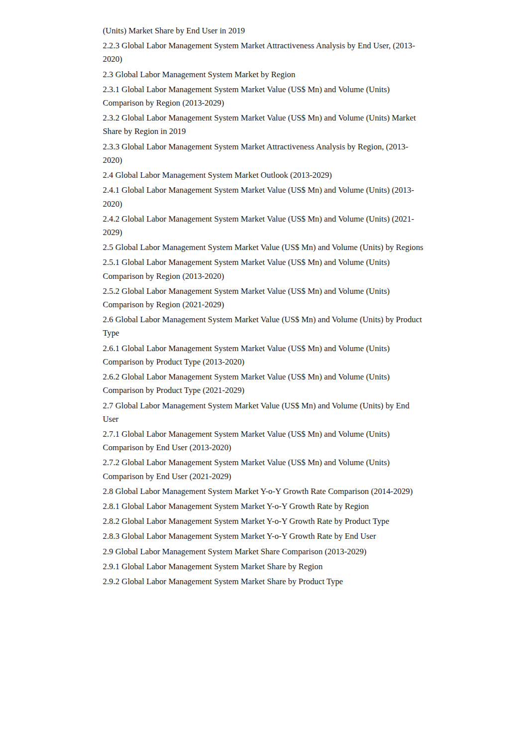(Units) Market Share by End User in 2019
2.2.3 Global Labor Management System Market Attractiveness Analysis by End User, (2013-2020)
2.3 Global Labor Management System Market by Region
2.3.1 Global Labor Management System Market Value (US$ Mn) and Volume (Units) Comparison by Region (2013-2029)
2.3.2 Global Labor Management System Market Value (US$ Mn) and Volume (Units) Market Share by Region in 2019
2.3.3 Global Labor Management System Market Attractiveness Analysis by Region, (2013-2020)
2.4 Global Labor Management System Market Outlook (2013-2029)
2.4.1 Global Labor Management System Market Value (US$ Mn) and Volume (Units) (2013-2020)
2.4.2 Global Labor Management System Market Value (US$ Mn) and Volume (Units) (2021-2029)
2.5 Global Labor Management System Market Value (US$ Mn) and Volume (Units) by Regions
2.5.1 Global Labor Management System Market Value (US$ Mn) and Volume (Units) Comparison by Region (2013-2020)
2.5.2 Global Labor Management System Market Value (US$ Mn) and Volume (Units) Comparison by Region (2021-2029)
2.6 Global Labor Management System Market Value (US$ Mn) and Volume (Units) by Product Type
2.6.1 Global Labor Management System Market Value (US$ Mn) and Volume (Units) Comparison by Product Type (2013-2020)
2.6.2 Global Labor Management System Market Value (US$ Mn) and Volume (Units) Comparison by Product Type (2021-2029)
2.7 Global Labor Management System Market Value (US$ Mn) and Volume (Units) by End User
2.7.1 Global Labor Management System Market Value (US$ Mn) and Volume (Units) Comparison by End User (2013-2020)
2.7.2 Global Labor Management System Market Value (US$ Mn) and Volume (Units) Comparison by End User (2021-2029)
2.8 Global Labor Management System Market Y-o-Y Growth Rate Comparison (2014-2029)
2.8.1 Global Labor Management System Market Y-o-Y Growth Rate by Region
2.8.2 Global Labor Management System Market Y-o-Y Growth Rate by Product Type
2.8.3 Global Labor Management System Market Y-o-Y Growth Rate by End User
2.9 Global Labor Management System Market Share Comparison (2013-2029)
2.9.1 Global Labor Management System Market Share by Region
2.9.2 Global Labor Management System Market Share by Product Type